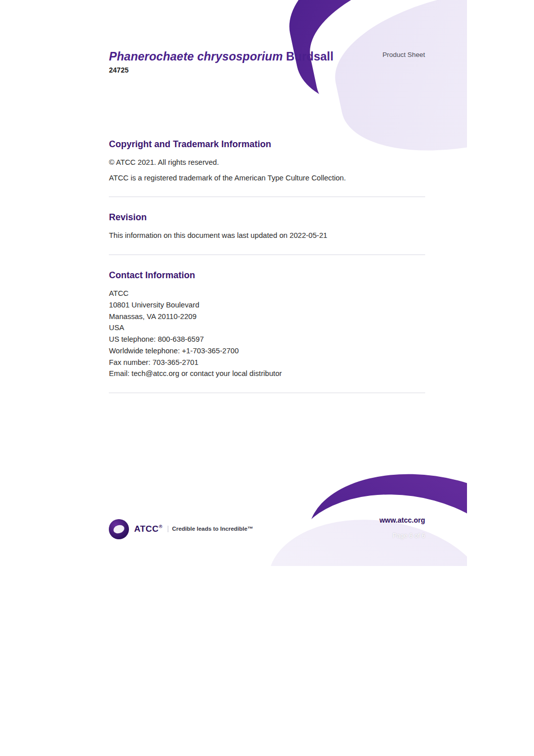Phanerochaete chrysosporium Burdsall
24725
Product Sheet
Copyright and Trademark Information
© ATCC 2021. All rights reserved.
ATCC is a registered trademark of the American Type Culture Collection.
Revision
This information on this document was last updated on 2022-05-21
Contact Information
ATCC
10801 University Boulevard
Manassas, VA 20110-2209
USA
US telephone: 800-638-6597
Worldwide telephone: +1-703-365-2700
Fax number: 703-365-2701
Email: tech@atcc.org or contact your local distributor
ATCC® Credible leads to Incredible™
www.atcc.org
Page 6 of 6